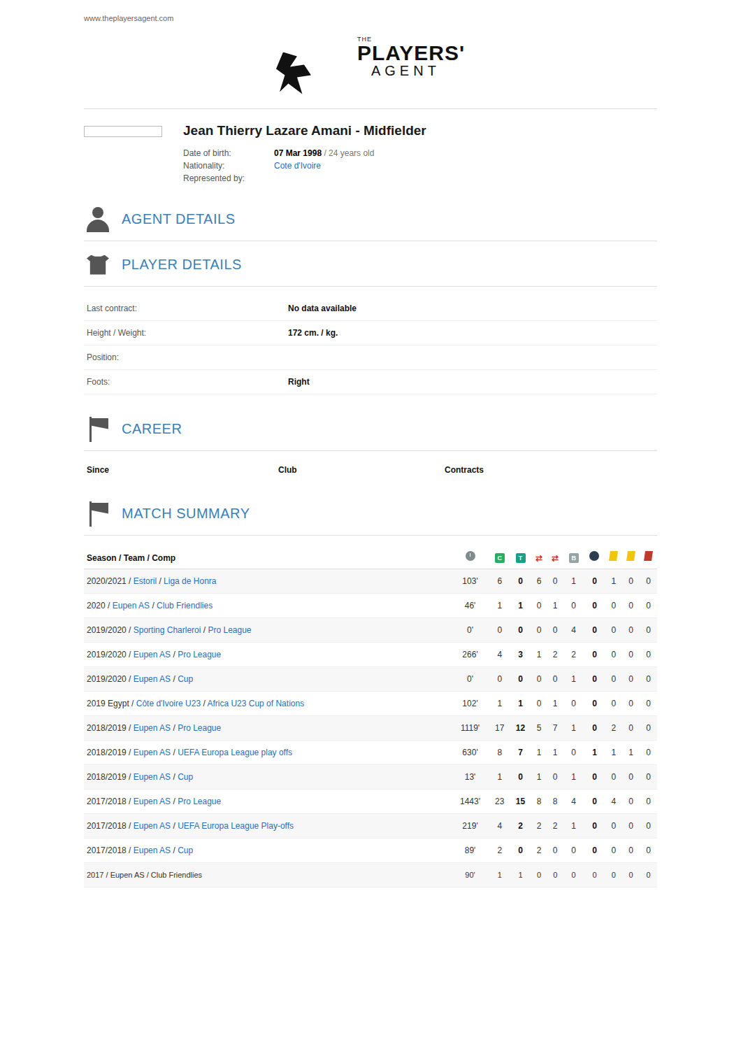www.theplayersagent.com
THE PLAYERS'AGENT
Jean Thierry Lazare Amani - Midfielder
| Date of birth: | 07 Mar 1998 / 24 years old |
| Nationality: | Cote d'Ivoire |
| Represented by: | |
AGENT DETAILS
PLAYER DETAILS
| Last contract: | No data available |
| Height / Weight: | 172 cm. / kg. |
| Position: | |
| Foots: | Right |
CAREER
| Since | Club | Contracts |
| --- | --- | --- |
MATCH SUMMARY
| Season / Team / Comp | | C | T | ⇄ | ⇄ | B | | | | |
| --- | --- | --- | --- | --- | --- | --- | --- | --- | --- | --- |
| 2020/2021 / Estoril / Liga de Honra | 103' | 6 | 0 | 6 | 0 | 1 | 0 | 1 | 0 | 0 |
| 2020 / Eupen AS / Club Friendlies | 46' | 1 | 1 | 0 | 1 | 0 | 0 | 0 | 0 | 0 |
| 2019/2020 / Sporting Charleroi / Pro League | 0' | 0 | 0 | 0 | 0 | 4 | 0 | 0 | 0 | 0 |
| 2019/2020 / Eupen AS / Pro League | 266' | 4 | 3 | 1 | 2 | 2 | 0 | 0 | 0 | 0 |
| 2019/2020 / Eupen AS / Cup | 0' | 0 | 0 | 0 | 0 | 1 | 0 | 0 | 0 | 0 |
| 2019 Egypt / Côte d'Ivoire U23 / Africa U23 Cup of Nations | 102' | 1 | 1 | 0 | 1 | 0 | 0 | 0 | 0 | 0 |
| 2018/2019 / Eupen AS / Pro League | 1119' | 17 | 12 | 5 | 7 | 1 | 0 | 2 | 0 | 0 |
| 2018/2019 / Eupen AS / UEFA Europa League play offs | 630' | 8 | 7 | 1 | 1 | 0 | 1 | 1 | 1 | 0 |
| 2018/2019 / Eupen AS / Cup | 13' | 1 | 0 | 1 | 0 | 1 | 0 | 0 | 0 | 0 |
| 2017/2018 / Eupen AS / Pro League | 1443' | 23 | 15 | 8 | 8 | 4 | 0 | 4 | 0 | 0 |
| 2017/2018 / Eupen AS / UEFA Europa League Play-offs | 219' | 4 | 2 | 2 | 2 | 1 | 0 | 0 | 0 | 0 |
| 2017/2018 / Eupen AS / Cup | 89' | 2 | 0 | 2 | 0 | 0 | 0 | 0 | 0 | 0 |
| 2017 / Eupen AS / Club Friendlies | 90' | 1 | 1 | 0 | 0 | 0 | 0 | 0 | 0 | 0 |